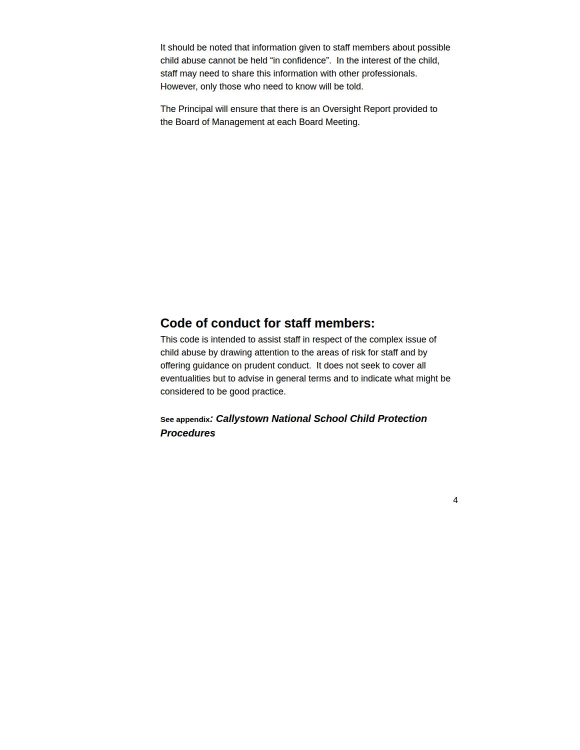It should be noted that information given to staff members about possible child abuse cannot be held “in confidence”. In the interest of the child, staff may need to share this information with other professionals. However, only those who need to know will be told.
The Principal will ensure that there is an Oversight Report provided to the Board of Management at each Board Meeting.
Code of conduct for staff members:
This code is intended to assist staff in respect of the complex issue of child abuse by drawing attention to the areas of risk for staff and by offering guidance on prudent conduct. It does not seek to cover all eventualities but to advise in general terms and to indicate what might be considered to be good practice.
See appendix: Callystown National School Child Protection Procedures
4